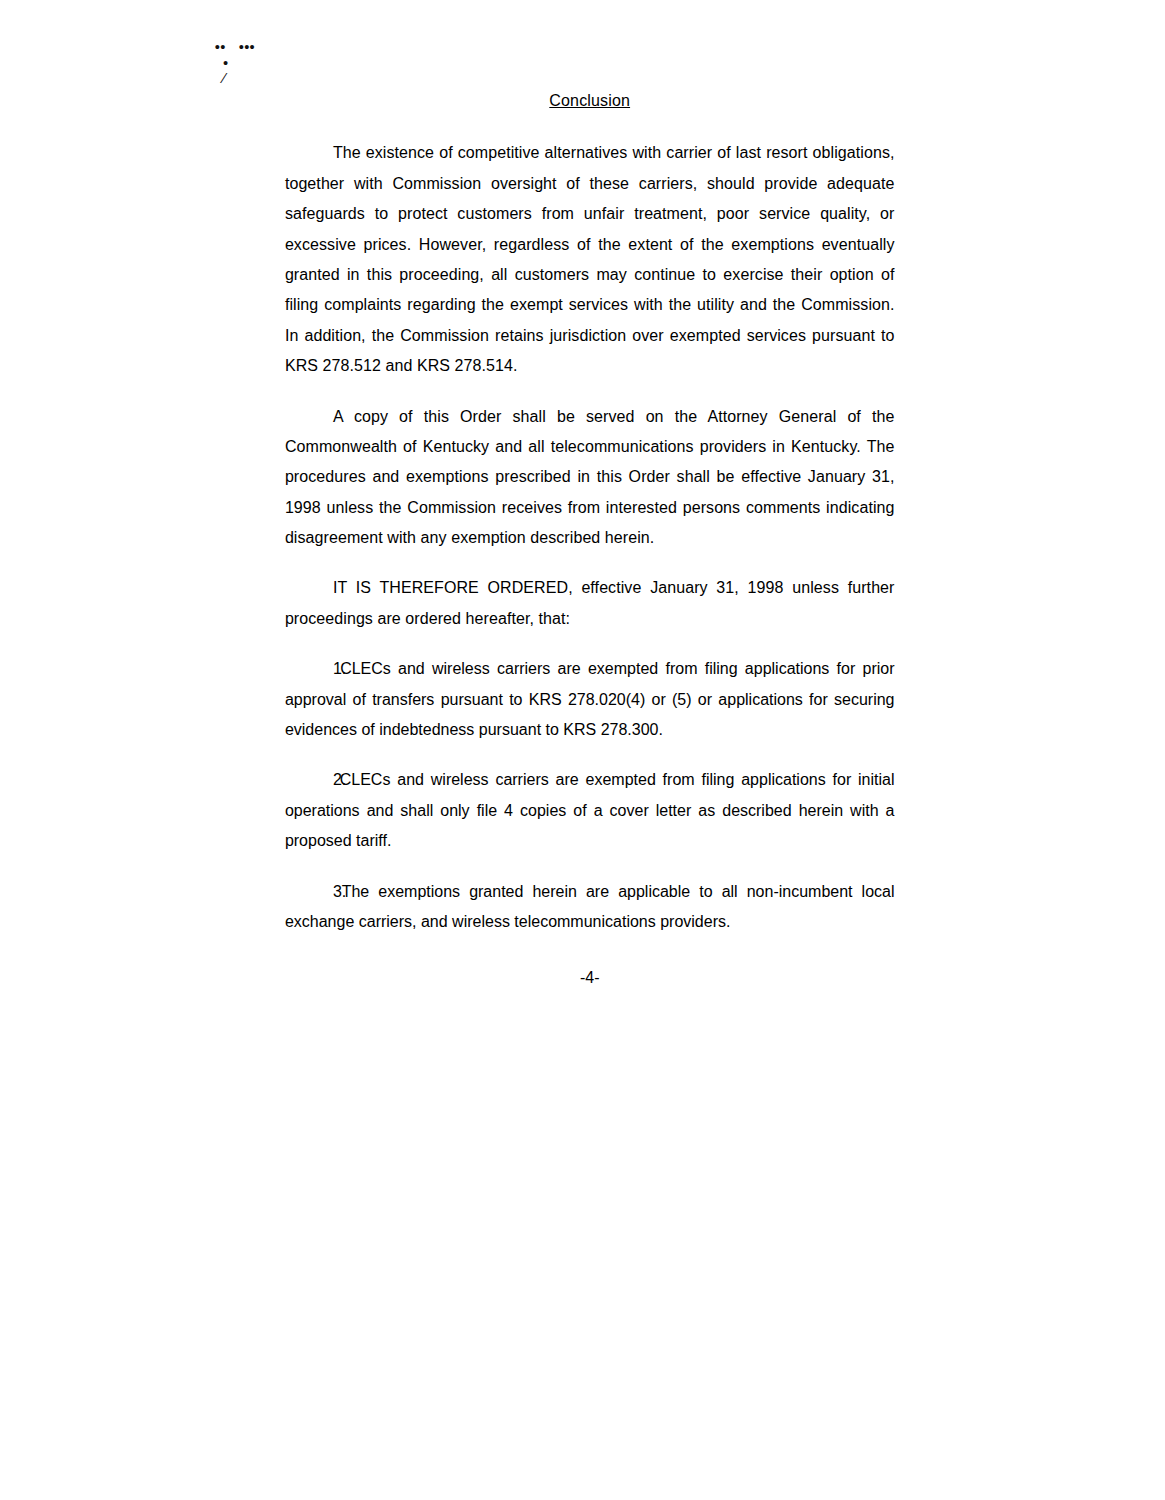•• •••
•
⁄
Conclusion
The existence of competitive alternatives with carrier of last resort obligations, together with Commission oversight of these carriers, should provide adequate safeguards to protect customers from unfair treatment, poor service quality, or excessive prices. However, regardless of the extent of the exemptions eventually granted in this proceeding, all customers may continue to exercise their option of filing complaints regarding the exempt services with the utility and the Commission. In addition, the Commission retains jurisdiction over exempted services pursuant to KRS 278.512 and KRS 278.514.
A copy of this Order shall be served on the Attorney General of the Commonwealth of Kentucky and all telecommunications providers in Kentucky. The procedures and exemptions prescribed in this Order shall be effective January 31, 1998 unless the Commission receives from interested persons comments indicating disagreement with any exemption described herein.
IT IS THEREFORE ORDERED, effective January 31, 1998 unless further proceedings are ordered hereafter, that:
1. CLECs and wireless carriers are exempted from filing applications for prior approval of transfers pursuant to KRS 278.020(4) or (5) or applications for securing evidences of indebtedness pursuant to KRS 278.300.
2. CLECs and wireless carriers are exempted from filing applications for initial operations and shall only file 4 copies of a cover letter as described herein with a proposed tariff.
3. The exemptions granted herein are applicable to all non-incumbent local exchange carriers, and wireless telecommunications providers.
-4-